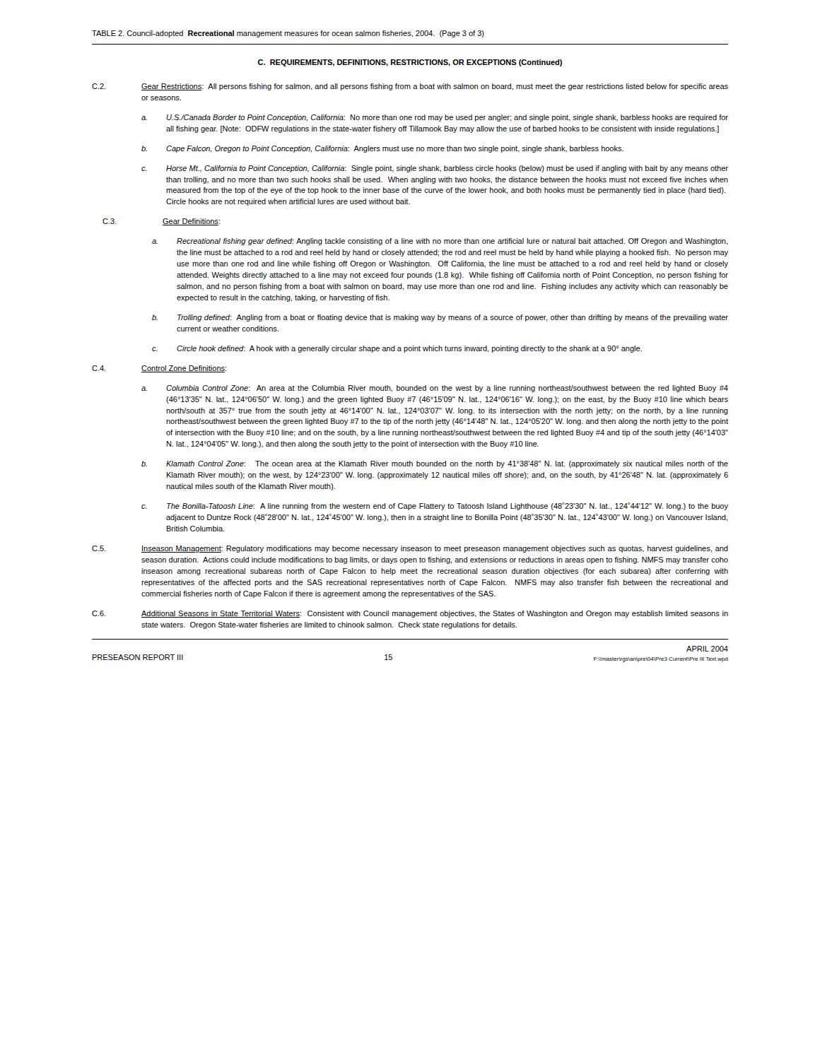TABLE 2. Council-adopted Recreational management measures for ocean salmon fisheries, 2004. (Page 3 of 3)
C. REQUIREMENTS, DEFINITIONS, RESTRICTIONS, OR EXCEPTIONS (Continued)
C.2.
Gear Restrictions: All persons fishing for salmon, and all persons fishing from a boat with salmon on board, must meet the gear restrictions listed below for specific areas or seasons.
a.
U.S./Canada Border to Point Conception, California: No more than one rod may be used per angler; and single point, single shank, barbless hooks are required for all fishing gear. [Note: ODFW regulations in the state-water fishery off Tillamook Bay may allow the use of barbed hooks to be consistent with inside regulations.]
b.
Cape Falcon, Oregon to Point Conception, California: Anglers must use no more than two single point, single shank, barbless hooks.
c.
Horse Mt., California to Point Conception, California: Single point, single shank, barbless circle hooks (below) must be used if angling with bait by any means other than trolling, and no more than two such hooks shall be used. When angling with two hooks, the distance between the hooks must not exceed five inches when measured from the top of the eye of the top hook to the inner base of the curve of the lower hook, and both hooks must be permanently tied in place (hard tied). Circle hooks are not required when artificial lures are used without bait.
C.3.
Gear Definitions:
a.
Recreational fishing gear defined: Angling tackle consisting of a line with no more than one artificial lure or natural bait attached. Off Oregon and Washington, the line must be attached to a rod and reel held by hand or closely attended; the rod and reel must be held by hand while playing a hooked fish. No person may use more than one rod and line while fishing off Oregon or Washington. Off California, the line must be attached to a rod and reel held by hand or closely attended. Weights directly attached to a line may not exceed four pounds (1.8 kg). While fishing off California north of Point Conception, no person fishing for salmon, and no person fishing from a boat with salmon on board, may use more than one rod and line. Fishing includes any activity which can reasonably be expected to result in the catching, taking, or harvesting of fish.
b.
Trolling defined: Angling from a boat or floating device that is making way by means of a source of power, other than drifting by means of the prevailing water current or weather conditions.
c.
Circle hook defined: A hook with a generally circular shape and a point which turns inward, pointing directly to the shank at a 90° angle.
C.4.
Control Zone Definitions:
a.
Columbia Control Zone: An area at the Columbia River mouth, bounded on the west by a line running northeast/southwest between the red lighted Buoy #4 (46°13'35" N. lat., 124°06'50" W. long.) and the green lighted Buoy #7 (46°15'09" N. lat., 124°06'16" W. long.); on the east, by the Buoy #10 line which bears north/south at 357° true from the south jetty at 46°14'00" N. lat., 124°03'07" W. long. to its intersection with the north jetty; on the north, by a line running northeast/southwest between the green lighted Buoy #7 to the tip of the north jetty (46°14'48" N. lat., 124°05'20" W. long. and then along the north jetty to the point of intersection with the Buoy #10 line; and on the south, by a line running northeast/southwest between the red lighted Buoy #4 and tip of the south jetty (46°14'03" N. lat., 124°04'05" W. long.), and then along the south jetty to the point of intersection with the Buoy #10 line.
b.
Klamath Control Zone: The ocean area at the Klamath River mouth bounded on the north by 41°38'48" N. lat. (approximately six nautical miles north of the Klamath River mouth); on the west, by 124°23'00" W. long. (approximately 12 nautical miles off shore); and, on the south, by 41°26'48" N. lat. (approximately 6 nautical miles south of the Klamath River mouth).
c.
The Bonilla-Tatoosh Line: A line running from the western end of Cape Flattery to Tatoosh Island Lighthouse (48˚23'30" N. lat., 124˚44'12" W. long.) to the buoy adjacent to Duntze Rock (48˚28'00" N. lat., 124˚45'00" W. long.), then in a straight line to Bonilla Point (48˚35'30" N. lat., 124˚43'00" W. long.) on Vancouver Island, British Columbia.
C.5.
Inseason Management: Regulatory modifications may become necessary inseason to meet preseason management objectives such as quotas, harvest guidelines, and season duration. Actions could include modifications to bag limits, or days open to fishing, and extensions or reductions in areas open to fishing. NMFS may transfer coho inseason among recreational subareas north of Cape Falcon to help meet the recreational season duration objectives (for each subarea) after conferring with representatives of the affected ports and the SAS recreational representatives north of Cape Falcon. NMFS may also transfer fish between the recreational and commercial fisheries north of Cape Falcon if there is agreement among the representatives of the SAS.
C.6.
Additional Seasons in State Territorial Waters: Consistent with Council management objectives, the States of Washington and Oregon may establish limited seasons in state waters. Oregon State-water fisheries are limited to chinook salmon. Check state regulations for details.
PRESEASON REPORT III
15
APRIL 2004 F:\!master\rgs\an\pre\04\Pre3 Current\Pre III Text.wpd